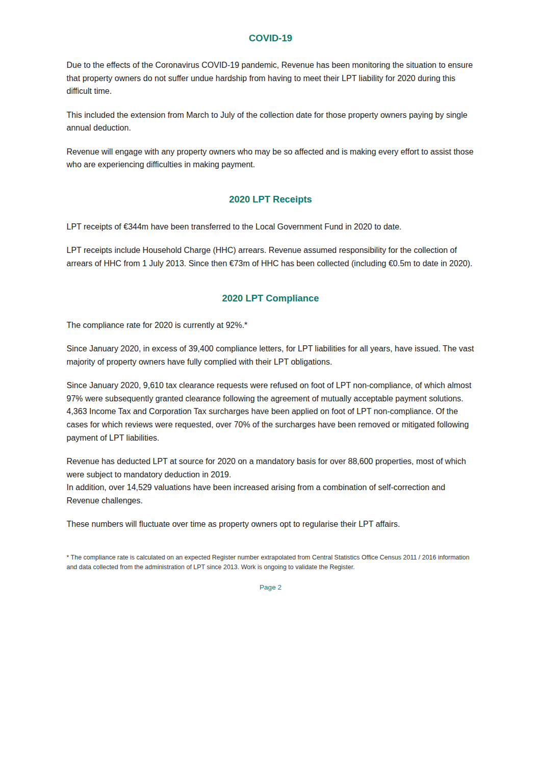COVID-19
Due to the effects of the Coronavirus COVID-19 pandemic, Revenue has been monitoring the situation to ensure that property owners do not suffer undue hardship from having to meet their LPT liability for 2020 during this difficult time.
This included the extension from March to July of the collection date for those property owners paying by single annual deduction.
Revenue will engage with any property owners who may be so affected and is making every effort to assist those who are experiencing difficulties in making payment.
2020 LPT Receipts
LPT receipts of €344m have been transferred to the Local Government Fund in 2020 to date.
LPT receipts include Household Charge (HHC) arrears. Revenue assumed responsibility for the collection of arrears of HHC from 1 July 2013. Since then €73m of HHC has been collected (including €0.5m to date in 2020).
2020 LPT Compliance
The compliance rate for 2020 is currently at 92%.*
Since January 2020, in excess of 39,400 compliance letters, for LPT liabilities for all years, have issued. The vast majority of property owners have fully complied with their LPT obligations.
Since January 2020, 9,610 tax clearance requests were refused on foot of LPT non-compliance, of which almost 97% were subsequently granted clearance following the agreement of mutually acceptable payment solutions. 4,363 Income Tax and Corporation Tax surcharges have been applied on foot of LPT non-compliance. Of the cases for which reviews were requested, over 70% of the surcharges have been removed or mitigated following payment of LPT liabilities.
Revenue has deducted LPT at source for 2020 on a mandatory basis for over 88,600 properties, most of which were subject to mandatory deduction in 2019.
In addition, over 14,529 valuations have been increased arising from a combination of self-correction and Revenue challenges.
These numbers will fluctuate over time as property owners opt to regularise their LPT affairs.
* The compliance rate is calculated on an expected Register number extrapolated from Central Statistics Office Census 2011 / 2016 information and data collected from the administration of LPT since 2013. Work is ongoing to validate the Register.
Page 2